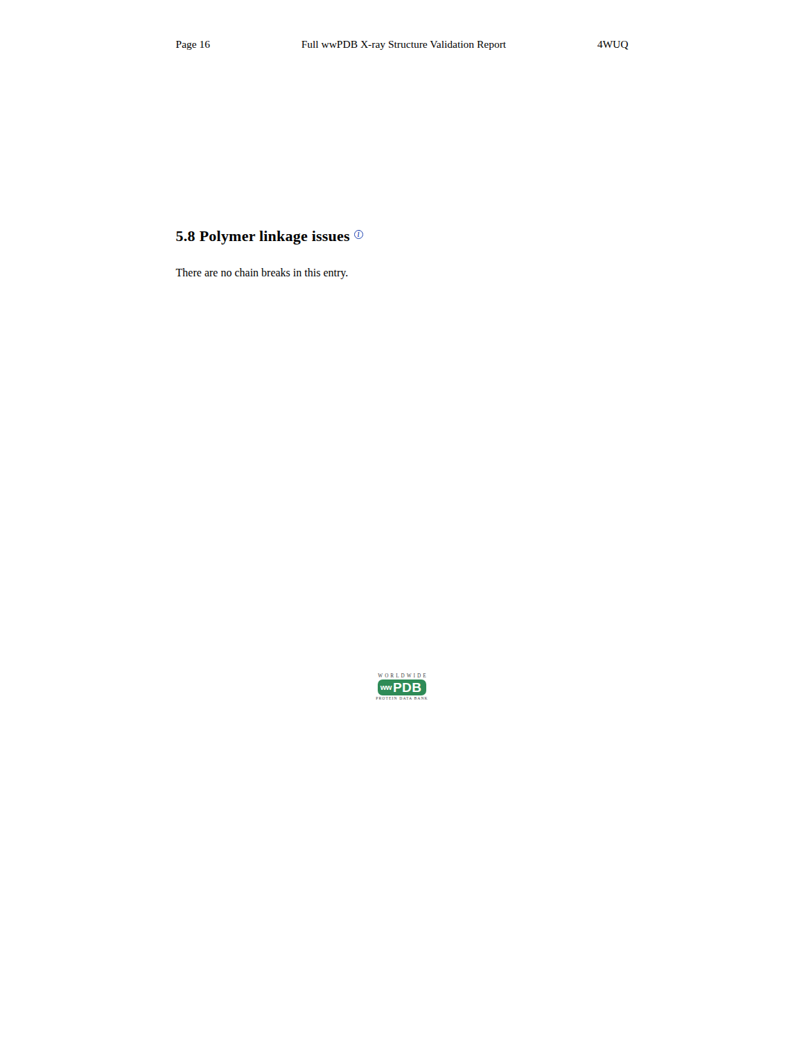Page 16
Full wwPDB X-ray Structure Validation Report
4WUQ
5.8 Polymer linkage issuesi
There are no chain breaks in this entry.
WORLDWIDE
ww PDB
PROTEIN DATA BANK